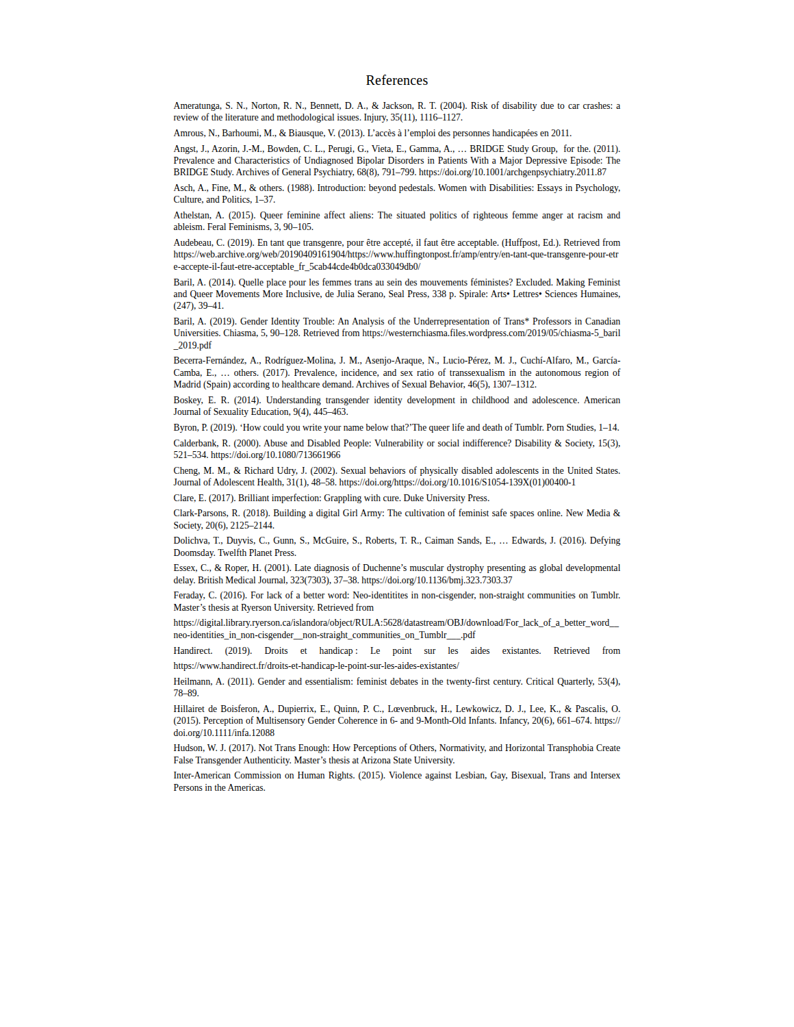References
Ameratunga, S. N., Norton, R. N., Bennett, D. A., & Jackson, R. T. (2004). Risk of disability due to car crashes: a review of the literature and methodological issues. Injury, 35(11), 1116–1127.
Amrous, N., Barhoumi, M., & Biausque, V. (2013). L’accès à l’emploi des personnes handicapées en 2011.
Angst, J., Azorin, J.-M., Bowden, C. L., Perugi, G., Vieta, E., Gamma, A., … BRIDGE Study Group, for the. (2011). Prevalence and Characteristics of Undiagnosed Bipolar Disorders in Patients With a Major Depressive Episode: The BRIDGE Study. Archives of General Psychiatry, 68(8), 791–799. https://doi.org/10.1001/archgenpsychiatry.2011.87
Asch, A., Fine, M., & others. (1988). Introduction: beyond pedestals. Women with Disabilities: Essays in Psychology, Culture, and Politics, 1–37.
Athelstan, A. (2015). Queer feminine affect aliens: The situated politics of righteous femme anger at racism and ableism. Feral Feminisms, 3, 90–105.
Audebeau, C. (2019). En tant que transgenre, pour être accepté, il faut être acceptable. (Huffpost, Ed.). Retrieved from https://web.archive.org/web/20190409161904/https://www.huffingtonpost.fr/amp/entry/en-tant-que-transgenre-pour-etre-accepte-il-faut-etre-acceptable_fr_5cab44cde4b0dca033049db0/
Baril, A. (2014). Quelle place pour les femmes trans au sein des mouvements féministes? Excluded. Making Feminist and Queer Movements More Inclusive, de Julia Serano, Seal Press, 338 p. Spirale: Arts• Lettres• Sciences Humaines, (247), 39–41.
Baril, A. (2019). Gender Identity Trouble: An Analysis of the Underrepresentation of Trans* Professors in Canadian Universities. Chiasma, 5, 90–128. Retrieved from https://westernchiasma.files.wordpress.com/2019/05/chiasma-5_baril_2019.pdf
Becerra-Fernández, A., Rodríguez-Molina, J. M., Asenjo-Araque, N., Lucio-Pérez, M. J., Cuchí-Alfaro, M., García-Camba, E., … others. (2017). Prevalence, incidence, and sex ratio of transsexualism in the autonomous region of Madrid (Spain) according to healthcare demand. Archives of Sexual Behavior, 46(5), 1307–1312.
Boskey, E. R. (2014). Understanding transgender identity development in childhood and adolescence. American Journal of Sexuality Education, 9(4), 445–463.
Byron, P. (2019). ‘How could you write your name below that?’The queer life and death of Tumblr. Porn Studies, 1–14.
Calderbank, R. (2000). Abuse and Disabled People: Vulnerability or social indifference? Disability & Society, 15(3), 521–534. https://doi.org/10.1080/713661966
Cheng, M. M., & Richard Udry, J. (2002). Sexual behaviors of physically disabled adolescents in the United States. Journal of Adolescent Health, 31(1), 48–58. https://doi.org/https://doi.org/10.1016/S1054-139X(01)00400-1
Clare, E. (2017). Brilliant imperfection: Grappling with cure. Duke University Press.
Clark-Parsons, R. (2018). Building a digital Girl Army: The cultivation of feminist safe spaces online. New Media & Society, 20(6), 2125–2144.
Dolichva, T., Duyvis, C., Gunn, S., McGuire, S., Roberts, T. R., Caiman Sands, E., … Edwards, J. (2016). Defying Doomsday. Twelfth Planet Press.
Essex, C., & Roper, H. (2001). Late diagnosis of Duchenne’s muscular dystrophy presenting as global developmental delay. British Medical Journal, 323(7303), 37–38. https://doi.org/10.1136/bmj.323.7303.37
Feraday, C. (2016). For lack of a better word: Neo-identitites in non-cisgender, non-straight communities on Tumblr. Master’s thesis at Ryerson University. Retrieved from
https://digital.library.ryerson.ca/islandora/object/RULA:5628/datastream/OBJ/download/For_lack_of_a_better_word__neo-identities_in_non-cisgender__non-straight_communities_on_Tumblr___.pdf
Handirect.(2019). Droits et handicap : Le point sur les aides existantes. Retrieved from
https://www.handirect.fr/droits-et-handicap-le-point-sur-les-aides-existantes/
Heilmann, A. (2011). Gender and essentialism: feminist debates in the twenty-first century. Critical Quarterly, 53(4), 78–89.
Hillairet de Boisferon, A., Dupierrix, E., Quinn, P. C., Lœvenbruck, H., Lewkowicz, D. J., Lee, K., & Pascalis, O. (2015). Perception of Multisensory Gender Coherence in 6- and 9-Month-Old Infants. Infancy, 20(6), 661–674. https://doi.org/10.1111/infa.12088
Hudson, W. J. (2017). Not Trans Enough: How Perceptions of Others, Normativity, and Horizontal Transphobia Create False Transgender Authenticity. Master’s thesis at Arizona State University.
Inter-American Commission on Human Rights. (2015). Violence against Lesbian, Gay, Bisexual, Trans and Intersex Persons in the Americas.